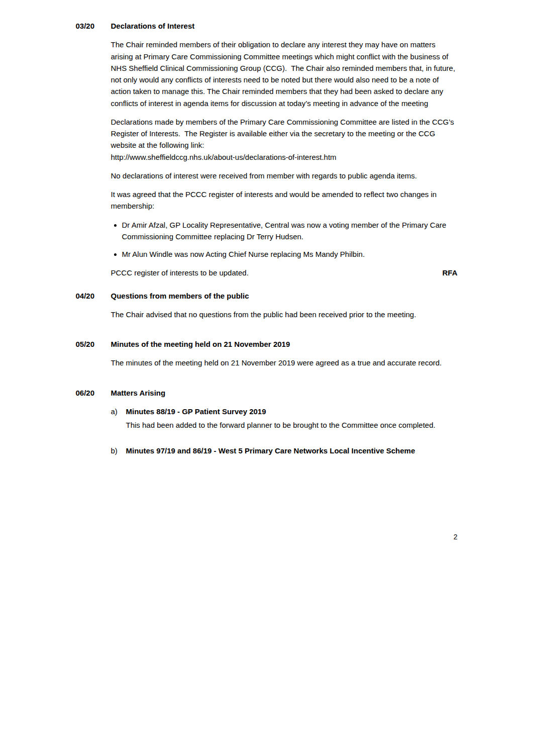03/20
Declarations of Interest
The Chair reminded members of their obligation to declare any interest they may have on matters arising at Primary Care Commissioning Committee meetings which might conflict with the business of NHS Sheffield Clinical Commissioning Group (CCG). The Chair also reminded members that, in future, not only would any conflicts of interests need to be noted but there would also need to be a note of action taken to manage this. The Chair reminded members that they had been asked to declare any conflicts of interest in agenda items for discussion at today’s meeting in advance of the meeting
Declarations made by members of the Primary Care Commissioning Committee are listed in the CCG’s Register of Interests. The Register is available either via the secretary to the meeting or the CCG website at the following link:
http://www.sheffieldccg.nhs.uk/about-us/declarations-of-interest.htm
No declarations of interest were received from member with regards to public agenda items.
It was agreed that the PCCC register of interests and would be amended to reflect two changes in membership:
Dr Amir Afzal, GP Locality Representative, Central was now a voting member of the Primary Care Commissioning Committee replacing Dr Terry Hudsen.
Mr Alun Windle was now Acting Chief Nurse replacing Ms Mandy Philbin.
PCCC register of interests to be updated. RFA
04/20
Questions from members of the public
The Chair advised that no questions from the public had been received prior to the meeting.
05/20
Minutes of the meeting held on 21 November 2019
The minutes of the meeting held on 21 November 2019 were agreed as a true and accurate record.
06/20
Matters Arising
a)
Minutes 88/19 - GP Patient Survey 2019
This had been added to the forward planner to be brought to the Committee once completed.
b)
Minutes 97/19 and 86/19 - West 5 Primary Care Networks Local Incentive Scheme
2